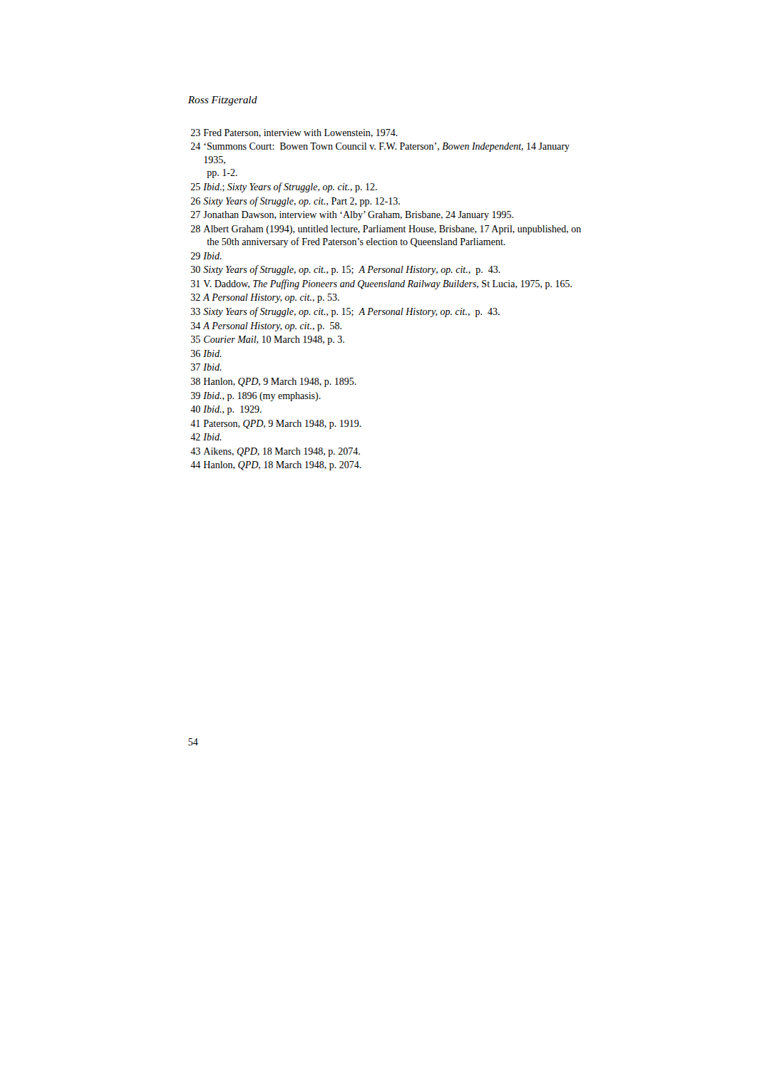Ross Fitzgerald
23 Fred Paterson, interview with Lowenstein, 1974.
24‘Summons Court: Bowen Town Council v. F.W. Paterson’, Bowen Independent, 14 January 1935, pp. 1-2.
25 Ibid.; Sixty Years of Struggle, op. cit., p. 12.
26 Sixty Years of Struggle, op. cit., Part 2, pp. 12-13.
27 Jonathan Dawson, interview with ‘Alby’ Graham, Brisbane, 24 January 1995.
28 Albert Graham (1994), untitled lecture, Parliament House, Brisbane, 17 April, unpublished, on the 50th anniversary of Fred Paterson’s election to Queensland Parliament.
29 Ibid.
30 Sixty Years of Struggle, op. cit., p. 15; A Personal History, op. cit., p. 43.
31 V. Daddow, The Puffing Pioneers and Queensland Railway Builders, St Lucia, 1975, p. 165.
32 A Personal History, op. cit., p. 53.
33 Sixty Years of Struggle, op. cit., p. 15; A Personal History, op. cit., p. 43.
34 A Personal History, op. cit., p. 58.
35 Courier Mail, 10 March 1948, p. 3.
36 Ibid.
37 Ibid.
38 Hanlon, QPD, 9 March 1948, p. 1895.
39 Ibid., p. 1896 (my emphasis).
40 Ibid., p. 1929.
41 Paterson, QPD, 9 March 1948, p. 1919.
42 Ibid.
43 Aikens, QPD, 18 March 1948, p. 2074.
44 Hanlon, QPD, 18 March 1948, p. 2074.
54